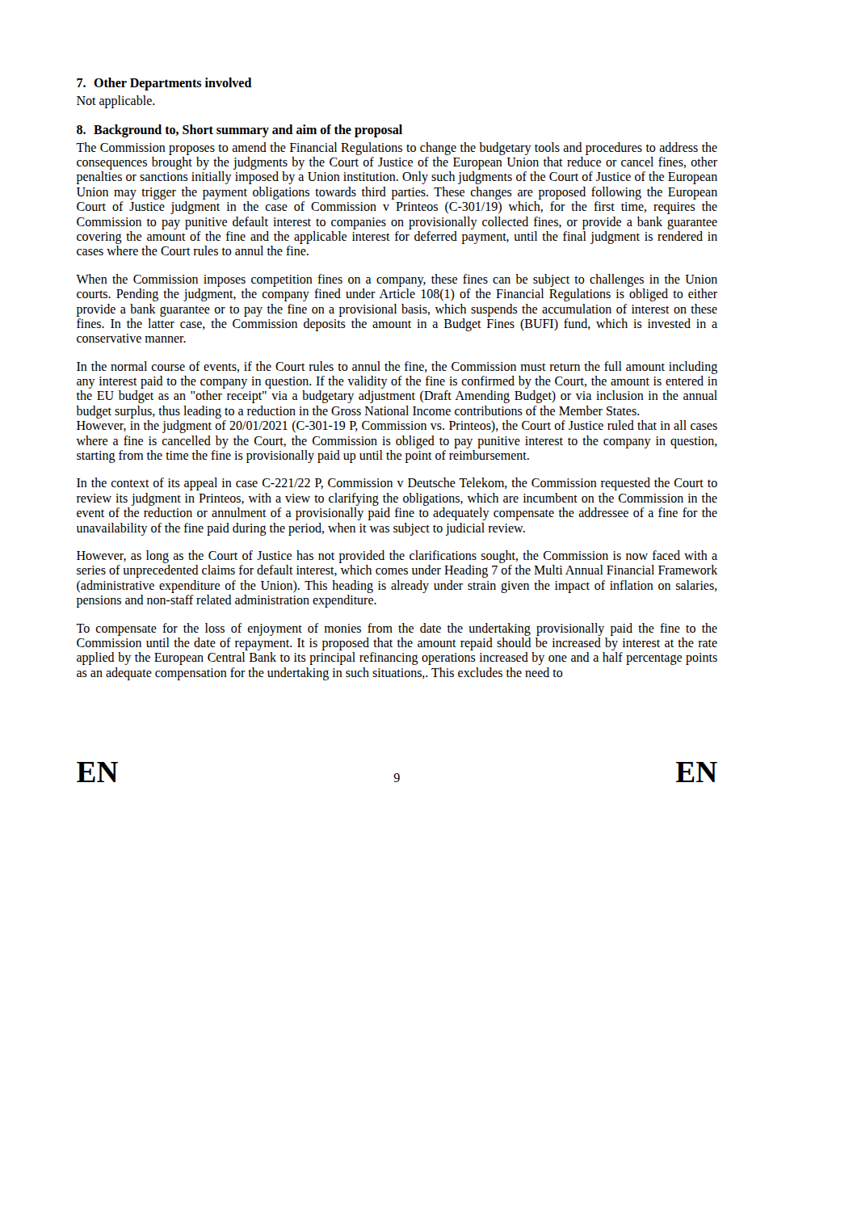7.
Other Departments involved
Not applicable.
8.
Background to, Short summary and aim of the proposal
The Commission proposes to amend the Financial Regulations to change the budgetary tools and procedures to address the consequences brought by the judgments by the Court of Justice of the European Union that reduce or cancel fines, other penalties or sanctions initially imposed by a Union institution. Only such judgments of the Court of Justice of the European Union may trigger the payment obligations towards third parties. These changes are proposed following the European Court of Justice judgment in the case of Commission v Printeos (C-301/19) which, for the first time, requires the Commission to pay punitive default interest to companies on provisionally collected fines, or provide a bank guarantee covering the amount of the fine and the applicable interest for deferred payment, until the final judgment is rendered in cases where the Court rules to annul the fine.
When the Commission imposes competition fines on a company, these fines can be subject to challenges in the Union courts. Pending the judgment, the company fined under Article 108(1) of the Financial Regulations is obliged to either provide a bank guarantee or to pay the fine on a provisional basis, which suspends the accumulation of interest on these fines. In the latter case, the Commission deposits the amount in a Budget Fines (BUFI) fund, which is invested in a conservative manner.
In the normal course of events, if the Court rules to annul the fine, the Commission must return the full amount including any interest paid to the company in question. If the validity of the fine is confirmed by the Court, the amount is entered in the EU budget as an "other receipt" via a budgetary adjustment (Draft Amending Budget) or via inclusion in the annual budget surplus, thus leading to a reduction in the Gross National Income contributions of the Member States.
However, in the judgment of 20/01/2021 (C-301-19 P, Commission vs. Printeos), the Court of Justice ruled that in all cases where a fine is cancelled by the Court, the Commission is obliged to pay punitive interest to the company in question, starting from the time the fine is provisionally paid up until the point of reimbursement.
In the context of its appeal in case C-221/22 P, Commission v Deutsche Telekom, the Commission requested the Court to review its judgment in Printeos, with a view to clarifying the obligations, which are incumbent on the Commission in the event of the reduction or annulment of a provisionally paid fine to adequately compensate the addressee of a fine for the unavailability of the fine paid during the period, when it was subject to judicial review.
However, as long as the Court of Justice has not provided the clarifications sought, the Commission is now faced with a series of unprecedented claims for default interest, which comes under Heading 7 of the Multi Annual Financial Framework (administrative expenditure of the Union). This heading is already under strain given the impact of inflation on salaries, pensions and non-staff related administration expenditure.
To compensate for the loss of enjoyment of monies from the date the undertaking provisionally paid the fine to the Commission until the date of repayment. It is proposed that the amount repaid should be increased by interest at the rate applied by the European Central Bank to its principal refinancing operations increased by one and a half percentage points as an adequate compensation for the undertaking in such situations,. This excludes the need to
EN 9 EN